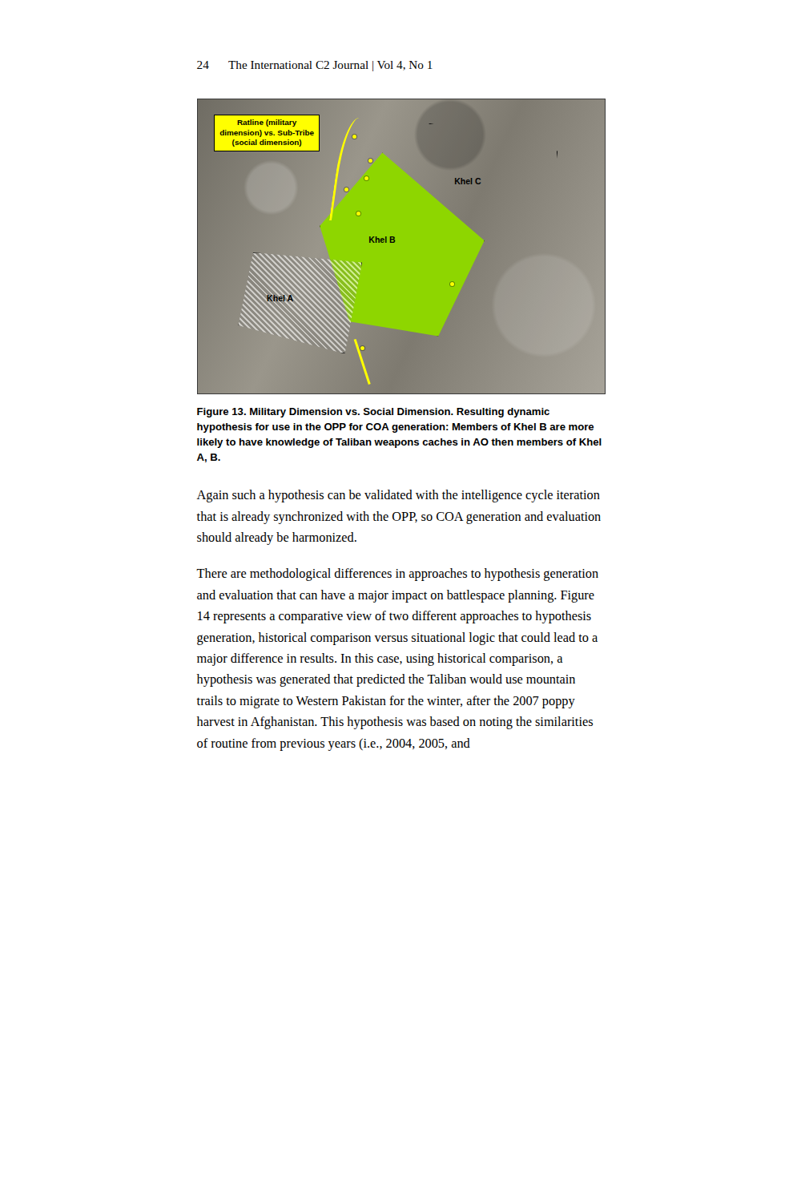24 The International C2 Journal | Vol 4, No 1
Ratline (military dimension) vs. Sub-Tribe (social dimension)
Khel A Khel B Khel C
Figure 13. Military Dimension vs. Social Dimension. Resulting dynamic hypothesis for use in the OPP for COA generation: Members of Khel B are more likely to have knowledge of Taliban weapons caches in AO then members of Khel A, B.
Again such a hypothesis can be validated with the intelligence cycle iteration that is already synchronized with the OPP, so COA generation and evaluation should already be harmonized.
There are methodological differences in approaches to hypothesis generation and evaluation that can have a major impact on battlespace planning. Figure 14 represents a comparative view of two different approaches to hypothesis generation, historical comparison versus situational logic that could lead to a major difference in results. In this case, using historical comparison, a hypothesis was generated that predicted the Taliban would use mountain trails to migrate to Western Pakistan for the winter, after the 2007 poppy harvest in Afghanistan. This hypothesis was based on noting the similarities of routine from previous years (i.e., 2004, 2005, and